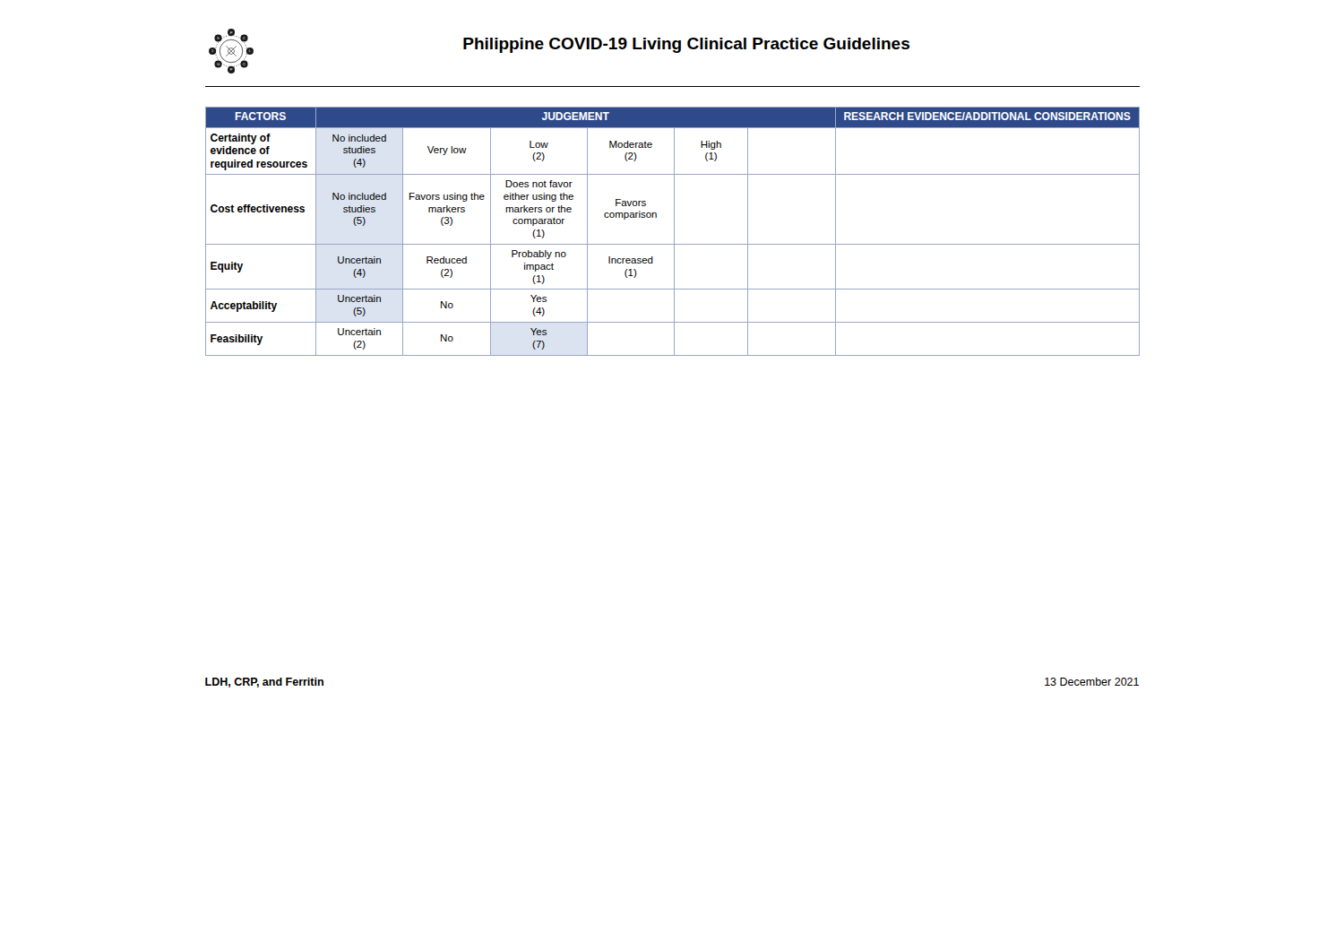P C L C P G 1 9
Philippine COVID-19 Living Clinical Practice Guidelines
| FACTORS | JUDGEMENT | RESEARCH EVIDENCE/ADDITIONAL CONSIDERATIONS |
| --- | --- | --- |
| Certainty of evidence of required resources | No included studies (4) | Very low | Low (2) | Moderate (2) | High (1) | | |
| Cost effectiveness | No included studies (5) | Favors using the markers (3) | Does not favor either using the markers or the comparator (1) | Favors comparison | | | |
| Equity | Uncertain (4) | Reduced (2) | Probably no impact (1) | Increased (1) | | | |
| Acceptability | Uncertain (5) | No | Yes (4) | | | | |
| Feasibility | Uncertain (2) | No | Yes (7) | | | | |
LDH, CRP, and Ferritin
13 December 2021